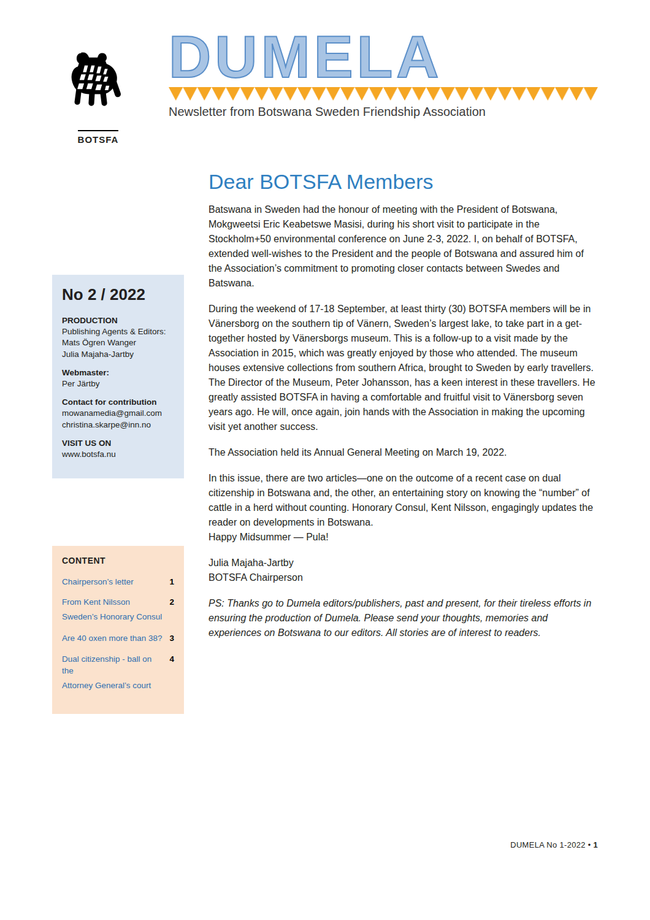BOTSFA
DUMELA
Newsletter from Botswana Sweden Friendship Association
No 2 / 2022
PRODUCTION
Publishing Agents & Editors:
Mats Ögren Wanger
Julia Majaha-Jartby
Webmaster:
Per Järtby
Contact for contribution
mowanamedia@gmail.com
christina.skarpe@inn.no
VISIT US ON
www.botsfa.nu
CONTENT
Chairperson’s letter 1
From Kent Nilsson 2
Sweden’s Honorary Consul
Are 40 oxen more than 38?3
Dual citizenship - ball on the 4
Attorney General’s court
Dear BOTSFA Members
Batswana in Sweden had the honour of meeting with the President of Botswana, Mokgweetsi Eric Keabetswe Masisi, during his short visit to participate in the Stockholm+50 environmental conference on June 2-3, 2022. I, on behalf of BOTSFA, extended well-wishes to the President and the people of Botswana and assured him of the Association’s commitment to promoting closer contacts between Swedes and Batswana.
During the weekend of 17-18 September, at least thirty (30) BOTSFA members will be in Vänersborg on the southern tip of Vänern, Sweden’s largest lake, to take part in a get-together hosted by Vänersborgs museum. This is a follow-up to a visit made by the Association in 2015, which was greatly enjoyed by those who attended. The museum houses extensive collections from southern Africa, brought to Sweden by early travellers. The Director of the Museum, Peter Johansson, has a keen interest in these travellers. He greatly assisted BOTSFA in having a comfortable and fruitful visit to Vänersborg seven years ago. He will, once again, join hands with the Association in making the upcoming visit yet another success.
The Association held its Annual General Meeting on March 19, 2022.
In this issue, there are two articles—one on the outcome of a recent case on dual citizenship in Botswana and, the other, an entertaining story on knowing the “number” of cattle in a herd without counting. Honorary Consul, Kent Nilsson, engagingly updates the reader on developments in Botswana.
Happy Midsummer — Pula!
Julia Majaha-Jartby
BOTSFA Chairperson
PS: Thanks go to Dumela editors/publishers, past and present, for their tireless efforts in ensuring the production of Dumela. Please send your thoughts, memories and experiences on Botswana to our editors. All stories are of interest to readers.
DUMELA No 1-2022 • 1